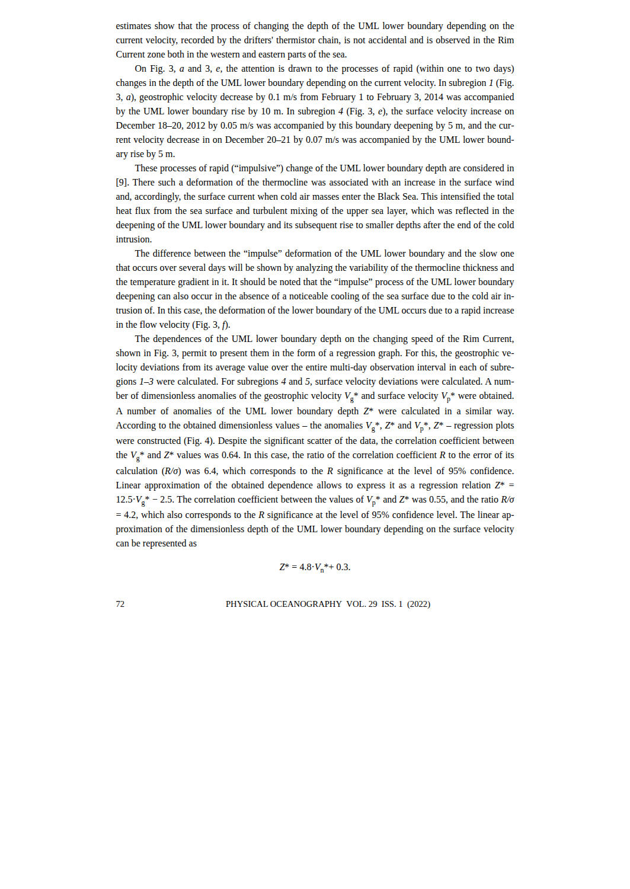estimates show that the process of changing the depth of the UML lower boundary depending on the current velocity, recorded by the drifters' thermistor chain, is not accidental and is observed in the Rim Current zone both in the western and eastern parts of the sea.
On Fig. 3, a and 3, e, the attention is drawn to the processes of rapid (within one to two days) changes in the depth of the UML lower boundary depending on the current velocity. In subregion 1 (Fig. 3, a), geostrophic velocity decrease by 0.1 m/s from February 1 to February 3, 2014 was accompanied by the UML lower boundary rise by 10 m. In subregion 4 (Fig. 3, e), the surface velocity increase on December 18–20, 2012 by 0.05 m/s was accompanied by this boundary deepening by 5 m, and the current velocity decrease in on December 20–21 by 0.07 m/s was accompanied by the UML lower boundary rise by 5 m.
These processes of rapid (“impulsive”) change of the UML lower boundary depth are considered in [9]. There such a deformation of the thermocline was associated with an increase in the surface wind and, accordingly, the surface current when cold air masses enter the Black Sea. This intensified the total heat flux from the sea surface and turbulent mixing of the upper sea layer, which was reflected in the deepening of the UML lower boundary and its subsequent rise to smaller depths after the end of the cold intrusion.
The difference between the “impulse” deformation of the UML lower boundary and the slow one that occurs over several days will be shown by analyzing the variability of the thermocline thickness and the temperature gradient in it. It should be noted that the “impulse” process of the UML lower boundary deepening can also occur in the absence of a noticeable cooling of the sea surface due to the cold air intrusion of. In this case, the deformation of the lower boundary of the UML occurs due to a rapid increase in the flow velocity (Fig. 3, f).
The dependences of the UML lower boundary depth on the changing speed of the Rim Current, shown in Fig. 3, permit to present them in the form of a regression graph. For this, the geostrophic velocity deviations from its average value over the entire multi-day observation interval in each of subregions 1–3 were calculated. For subregions 4 and 5, surface velocity deviations were calculated. A number of dimensionless anomalies of the geostrophic velocity Vg* and surface velocity Vp* were obtained. A number of anomalies of the UML lower boundary depth Z* were calculated in a similar way. According to the obtained dimensionless values – the anomalies Vg*, Z* and Vp*, Z* – regression plots were constructed (Fig. 4). Despite the significant scatter of the data, the correlation coefficient between the Vg* and Z* values was 0.64. In this case, the ratio of the correlation coefficient R to the error of its calculation (R/σ) was 6.4, which corresponds to the R significance at the level of 95% confidence. Linear approximation of the obtained dependence allows to express it as a regression relation Z* = 12.5·Vg* − 2.5. The correlation coefficient between the values of Vp* and Z* was 0.55, and the ratio R/σ = 4.2, which also corresponds to the R significance at the level of 95% confidence level. The linear approximation of the dimensionless depth of the UML lower boundary depending on the surface velocity can be represented as
Z* = 4.8·Vn*+ 0.3.
72 PHYSICAL OCEANOGRAPHY VOL. 29 ISS. 1 (2022)